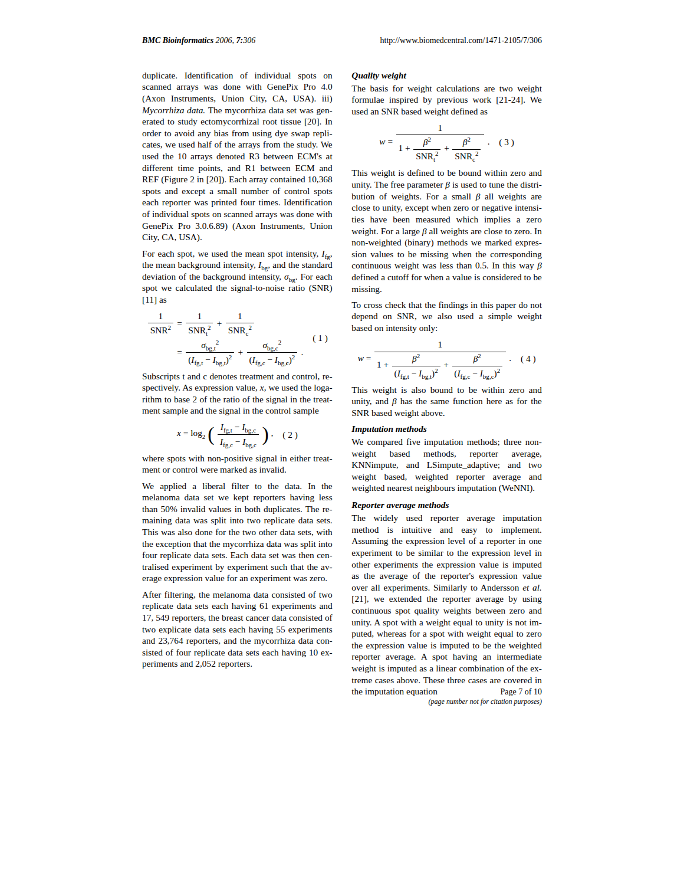BMC Bioinformatics 2006, 7: 306
http://www.biomedcentral.com/1471-2105/7/306
duplicate. Identification of individual spots on scanned arrays was done with GenePix Pro 4.0 (Axon Instruments, Union City, CA, USA). iii) Mycorrhiza data. The mycorrhiza data set was generated to study ectomycorrhizal root tissue [20]. In order to avoid any bias from using dye swap replicates, we used half of the arrays from the study. We used the 10 arrays denoted R3 between ECM's at different time points, and R1 between ECM and REF (Figure 2 in [20]). Each array contained 10,368 spots and except a small number of control spots each reporter was printed four times. Identification of individual spots on scanned arrays was done with GenePix Pro 3.0.6.89) (Axon Instruments, Union City, CA, USA).
For each spot, we used the mean spot intensity, Ifg, the mean background intensity, Ibg, and the standard deviation of the background intensity, σbg. For each spot we calculated the signal-to-noise ratio (SNR) [11] as
1 SNR2 = 1 SNRt2 + 1 SNRc2
1 SNR2 = σbg,t2 (Ifg,t − Ibg,t)2 + σbg,c2 (Ifg,c − Ibg,c)2 .
( 1 )
Subscripts t and c denotes treatment and control, respectively. As expression value, x, we used the logarithm to base 2 of the ratio of the signal in the treatment sample and the signal in the control sample
x = log2 ( Ifg,t − Ibg,c Ifg,c − Ibg,c ) ,
( 2 )
where spots with non-positive signal in either treatment or control were marked as invalid.
We applied a liberal filter to the data. In the melanoma data set we kept reporters having less than 50% invalid values in both duplicates. The remaining data was split into two replicate data sets. This was also done for the two other data sets, with the exception that the mycorrhiza data was split into four replicate data sets. Each data set was then centralised experiment by experiment such that the average expression value for an experiment was zero.
After filtering, the melanoma data consisted of two replicate data sets each having 61 experiments and 17, 549 reporters, the breast cancer data consisted of two explicate data sets each having 55 experiments and 23,764 reporters, and the mycorrhiza data consisted of four replicate data sets each having 10 experiments and 2,052 reporters.
Quality weight
The basis for weight calculations are two weight formulae inspired by previous work [21-24]. We used an SNR based weight defined as
w = 1 1 + β2 SNRt2 + β2 SNRc2 .
( 3 )
This weight is defined to be bound within zero and unity. The free parameter β is used to tune the distribution of weights. For a small β all weights are close to unity, except when zero or negative intensities have been measured which implies a zero weight. For a large β all weights are close to zero. In non-weighted (binary) methods we marked expression values to be missing when the corresponding continuous weight was less than 0.5. In this way β defined a cutoff for when a value is considered to be missing.
To cross check that the findings in this paper do not depend on SNR, we also used a simple weight based on intensity only:
w = 1 1 + β2 (Ifg,t − Ibg,t)2 + β2 (Ifg,c − Ibg,c)2 .
( 4 )
This weight is also bound to be within zero and unity, and β has the same function here as for the SNR based weight above.
Imputation methods
We compared five imputation methods; three non-weight based methods, reporter average, KNNimpute, and LSimpute_adaptive; and two weight based, weighted reporter average and weighted nearest neighbours imputation (WeNNI).
Reporter average methods
The widely used reporter average imputation method is intuitive and easy to implement. Assuming the expression level of a reporter in one experiment to be similar to the expression level in other experiments the expression value is imputed as the average of the reporter's expression value over all experiments. Similarly to Andersson et al. [21], we extended the reporter average by using continuous spot quality weights between zero and unity. A spot with a weight equal to unity is not imputed, whereas for a spot with weight equal to zero the expression value is imputed to be the weighted reporter average. A spot having an intermediate weight is imputed as a linear combination of the extreme cases above. These three cases are covered in the imputation equation
Page 7 of 10
(page number not for citation purposes)